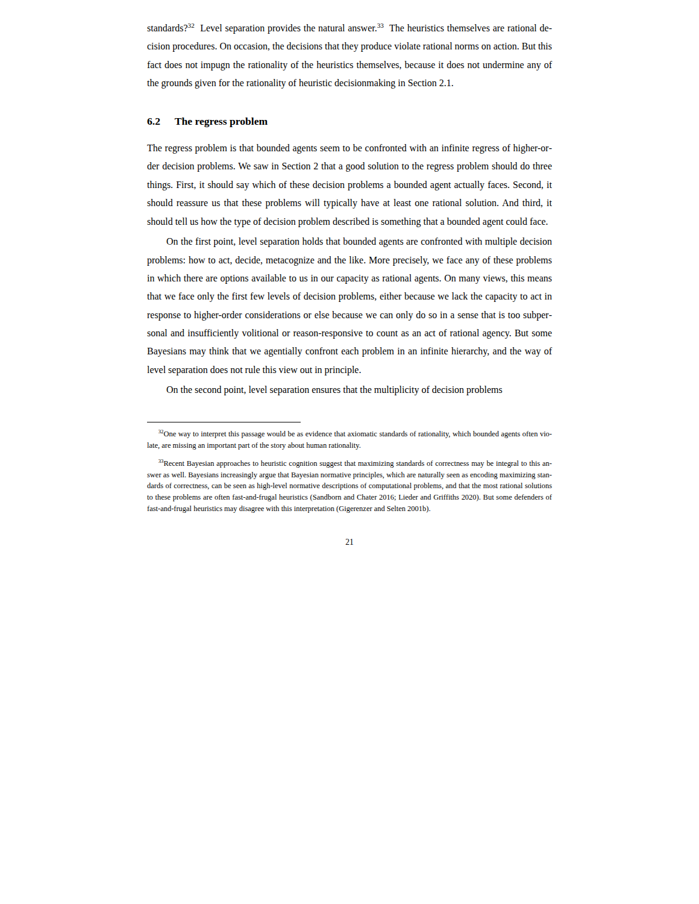standards?32 Level separation provides the natural answer.33 The heuristics themselves are rational decision procedures. On occasion, the decisions that they produce violate rational norms on action. But this fact does not impugn the rationality of the heuristics themselves, because it does not undermine any of the grounds given for the rationality of heuristic decisionmaking in Section 2.1.
6.2 The regress problem
The regress problem is that bounded agents seem to be confronted with an infinite regress of higher-order decision problems. We saw in Section 2 that a good solution to the regress problem should do three things. First, it should say which of these decision problems a bounded agent actually faces. Second, it should reassure us that these problems will typically have at least one rational solution. And third, it should tell us how the type of decision problem described is something that a bounded agent could face.
On the first point, level separation holds that bounded agents are confronted with multiple decision problems: how to act, decide, metacognize and the like. More precisely, we face any of these problems in which there are options available to us in our capacity as rational agents. On many views, this means that we face only the first few levels of decision problems, either because we lack the capacity to act in response to higher-order considerations or else because we can only do so in a sense that is too subpersonal and insufficiently volitional or reason-responsive to count as an act of rational agency. But some Bayesians may think that we agentially confront each problem in an infinite hierarchy, and the way of level separation does not rule this view out in principle.
On the second point, level separation ensures that the multiplicity of decision problems
32One way to interpret this passage would be as evidence that axiomatic standards of rationality, which bounded agents often violate, are missing an important part of the story about human rationality.
33Recent Bayesian approaches to heuristic cognition suggest that maximizing standards of correctness may be integral to this answer as well. Bayesians increasingly argue that Bayesian normative principles, which are naturally seen as encoding maximizing standards of correctness, can be seen as high-level normative descriptions of computational problems, and that the most rational solutions to these problems are often fast-and-frugal heuristics (Sandborn and Chater 2016; Lieder and Griffiths 2020). But some defenders of fast-and-frugal heuristics may disagree with this interpretation (Gigerenzer and Selten 2001b).
21